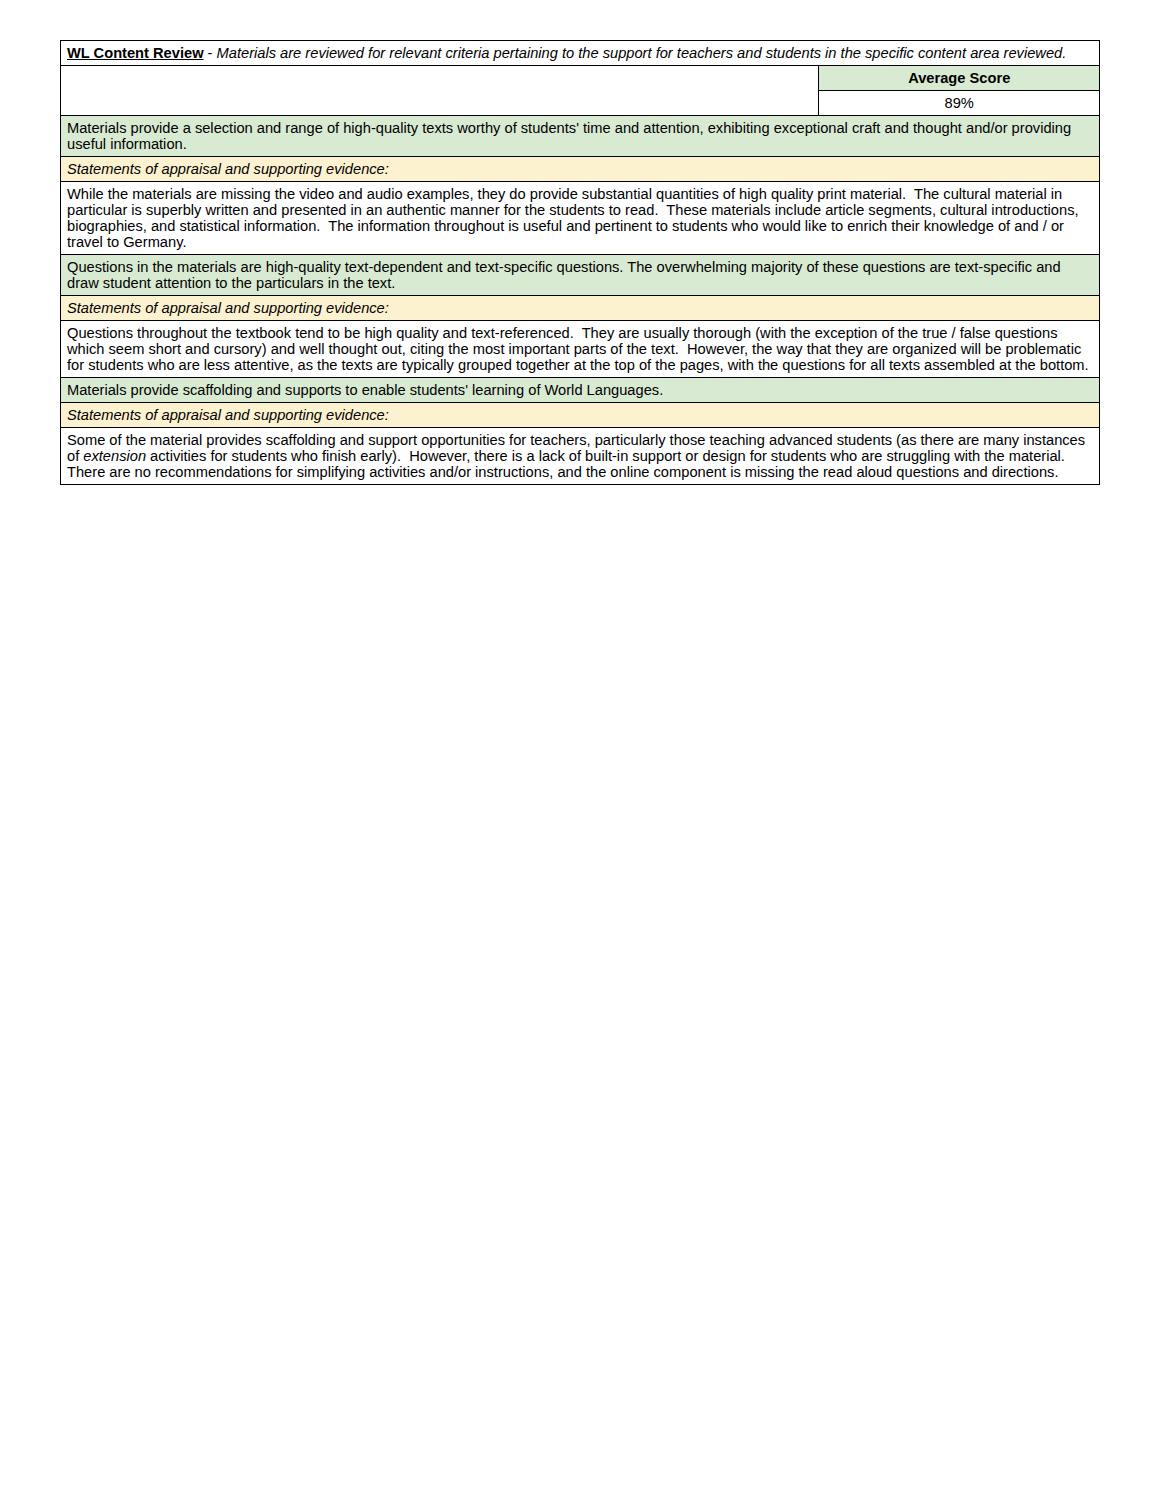| WL Content Review - Materials are reviewed for relevant criteria pertaining to the support for teachers and students in the specific content area reviewed. |
| | Average Score |
| | 89% |
| Materials provide a selection and range of high-quality texts worthy of students' time and attention, exhibiting exceptional craft and thought and/or providing useful information. |
| Statements of appraisal and supporting evidence: |
| While the materials are missing the video and audio examples, they do provide substantial quantities of high quality print material. The cultural material in particular is superbly written and presented in an authentic manner for the students to read. These materials include article segments, cultural introductions, biographies, and statistical information. The information throughout is useful and pertinent to students who would like to enrich their knowledge of and / or travel to Germany. |
| Questions in the materials are high-quality text-dependent and text-specific questions. The overwhelming majority of these questions are text-specific and draw student attention to the particulars in the text. |
| Statements of appraisal and supporting evidence: |
| Questions throughout the textbook tend to be high quality and text-referenced. They are usually thorough (with the exception of the true / false questions which seem short and cursory) and well thought out, citing the most important parts of the text. However, the way that they are organized will be problematic for students who are less attentive, as the texts are typically grouped together at the top of the pages, with the questions for all texts assembled at the bottom. |
| Materials provide scaffolding and supports to enable students' learning of World Languages. |
| Statements of appraisal and supporting evidence: |
| Some of the material provides scaffolding and support opportunities for teachers, particularly those teaching advanced students (as there are many instances of extension activities for students who finish early). However, there is a lack of built-in support or design for students who are struggling with the material. There are no recommendations for simplifying activities and/or instructions, and the online component is missing the read aloud questions and directions. |